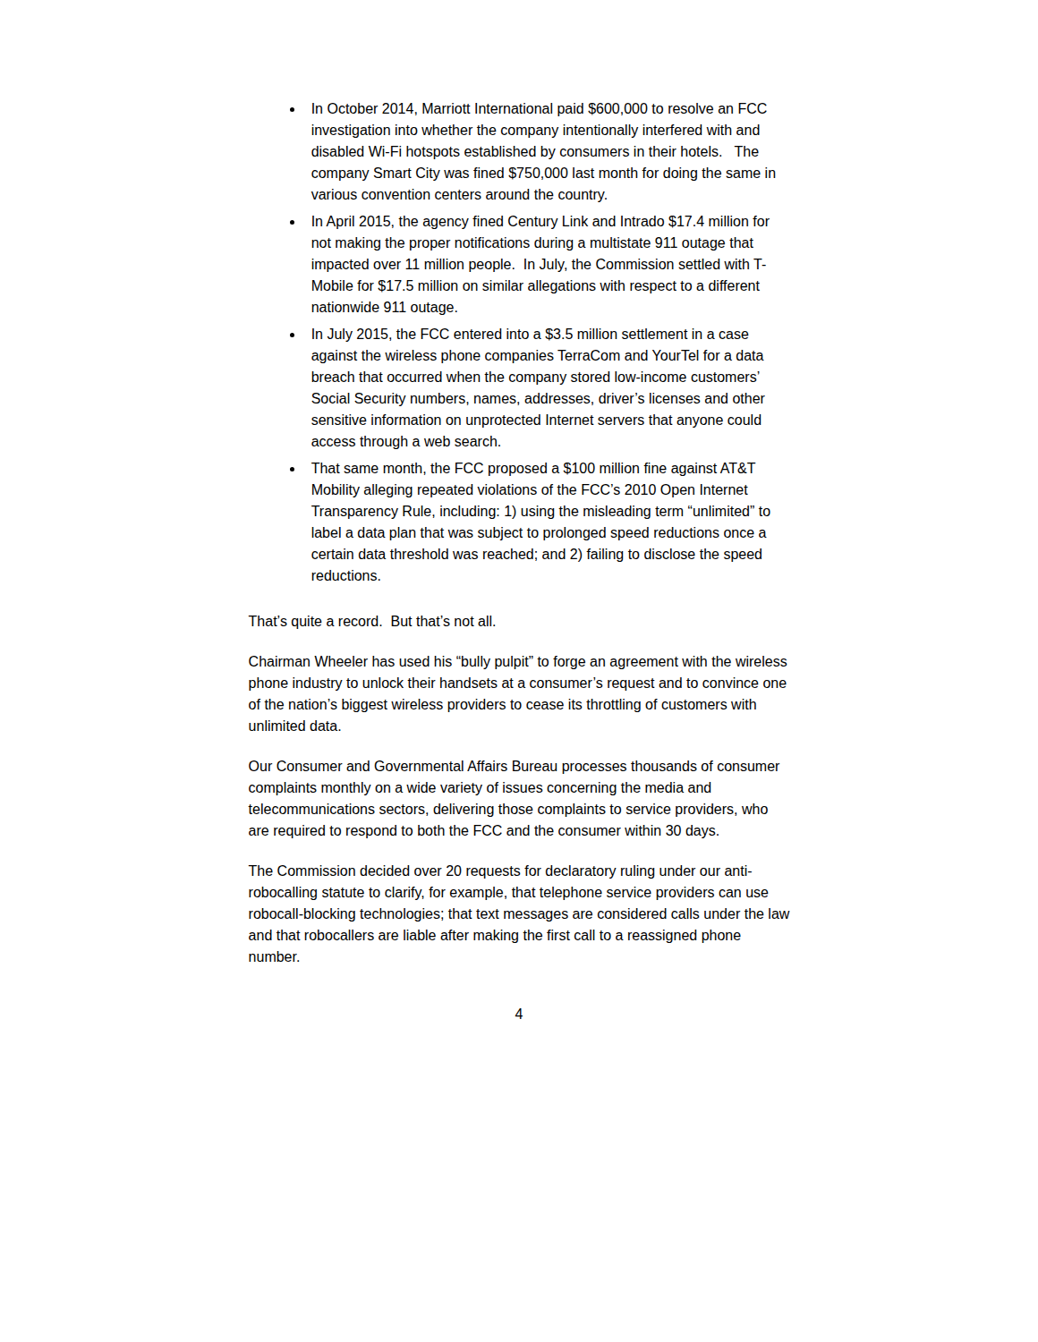In October 2014, Marriott International paid $600,000 to resolve an FCC investigation into whether the company intentionally interfered with and disabled Wi-Fi hotspots established by consumers in their hotels. The company Smart City was fined $750,000 last month for doing the same in various convention centers around the country.
In April 2015, the agency fined Century Link and Intrado $17.4 million for not making the proper notifications during a multistate 911 outage that impacted over 11 million people. In July, the Commission settled with T-Mobile for $17.5 million on similar allegations with respect to a different nationwide 911 outage.
In July 2015, the FCC entered into a $3.5 million settlement in a case against the wireless phone companies TerraCom and YourTel for a data breach that occurred when the company stored low-income customers’ Social Security numbers, names, addresses, driver’s licenses and other sensitive information on unprotected Internet servers that anyone could access through a web search.
That same month, the FCC proposed a $100 million fine against AT&T Mobility alleging repeated violations of the FCC’s 2010 Open Internet Transparency Rule, including: 1) using the misleading term “unlimited” to label a data plan that was subject to prolonged speed reductions once a certain data threshold was reached; and 2) failing to disclose the speed reductions.
That’s quite a record. But that’s not all.
Chairman Wheeler has used his “bully pulpit” to forge an agreement with the wireless phone industry to unlock their handsets at a consumer’s request and to convince one of the nation’s biggest wireless providers to cease its throttling of customers with unlimited data.
Our Consumer and Governmental Affairs Bureau processes thousands of consumer complaints monthly on a wide variety of issues concerning the media and telecommunications sectors, delivering those complaints to service providers, who are required to respond to both the FCC and the consumer within 30 days.
The Commission decided over 20 requests for declaratory ruling under our anti-robocalling statute to clarify, for example, that telephone service providers can use robocall-blocking technologies; that text messages are considered calls under the law and that robocallers are liable after making the first call to a reassigned phone number.
4